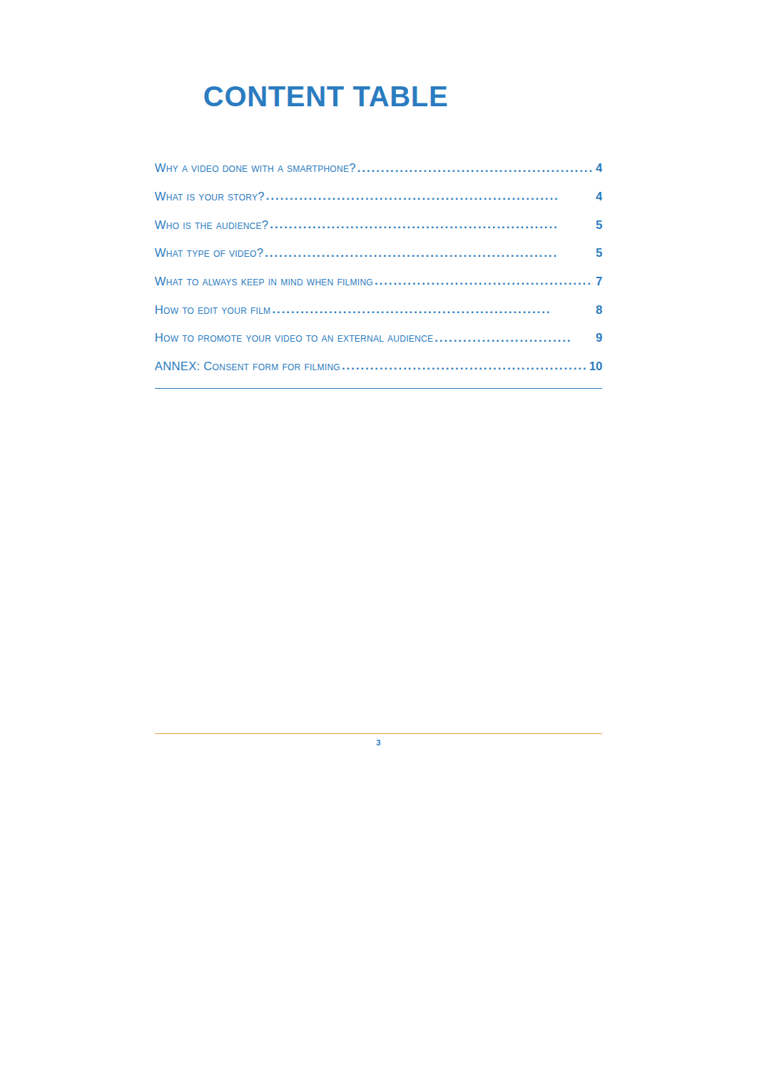CONTENT TABLE
Why a video done with a smartphone? ..................................................... 4
What is your story? .............................................................. 4
Who is the audience? ............................................................. 5
What type of video? .............................................................. 5
What to always keep in mind when filming ............................................... 7
How to edit your film ........................................................... 8
How to promote your video to an external audience ............................. 9
ANNEX: Consent form for filming ..................................................... 10
3